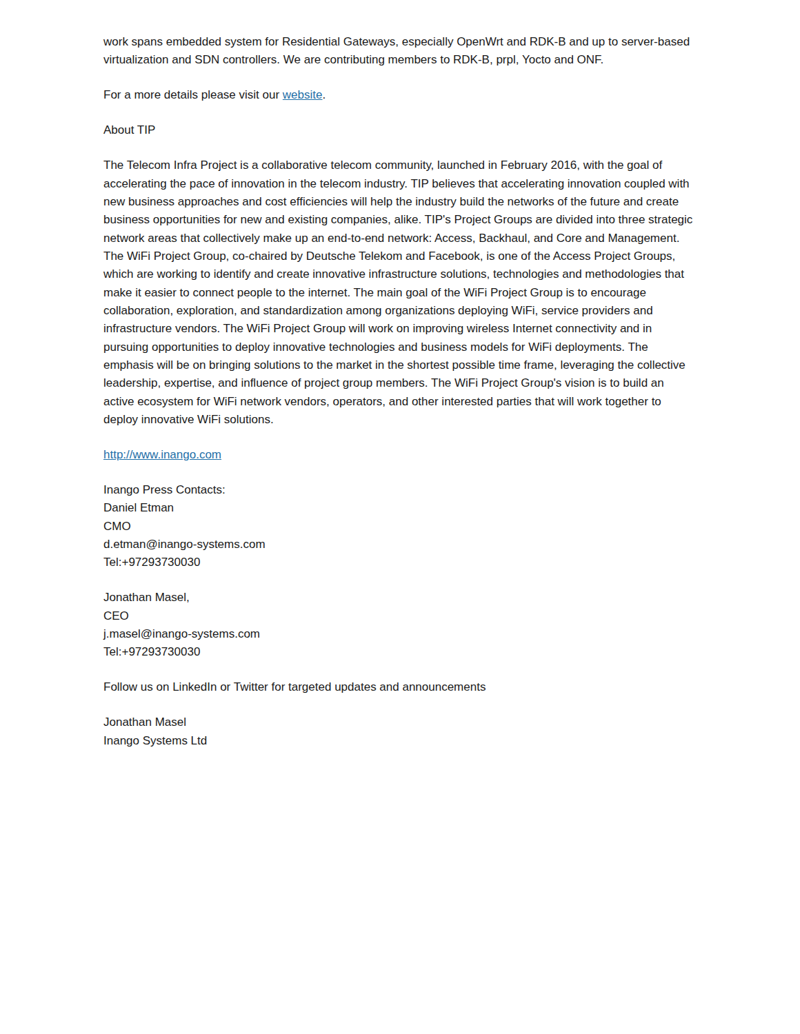work spans embedded system for Residential Gateways, especially OpenWrt and RDK-B and up to server-based virtualization and SDN controllers. We are contributing members to RDK-B, prpl, Yocto and ONF.
For a more details please visit our website.
About TIP
The Telecom Infra Project is a collaborative telecom community, launched in February 2016, with the goal of accelerating the pace of innovation in the telecom industry. TIP believes that accelerating innovation coupled with new business approaches and cost efficiencies will help the industry build the networks of the future and create business opportunities for new and existing companies, alike. TIP's Project Groups are divided into three strategic network areas that collectively make up an end-to-end network: Access, Backhaul, and Core and Management. The WiFi Project Group, co-chaired by Deutsche Telekom and Facebook, is one of the Access Project Groups, which are working to identify and create innovative infrastructure solutions, technologies and methodologies that make it easier to connect people to the internet. The main goal of the WiFi Project Group is to encourage collaboration, exploration, and standardization among organizations deploying WiFi, service providers and infrastructure vendors. The WiFi Project Group will work on improving wireless Internet connectivity and in pursuing opportunities to deploy innovative technologies and business models for WiFi deployments. The emphasis will be on bringing solutions to the market in the shortest possible time frame, leveraging the collective leadership, expertise, and influence of project group members. The WiFi Project Group's vision is to build an active ecosystem for WiFi network vendors, operators, and other interested parties that will work together to deploy innovative WiFi solutions.
http://www.inango.com
Inango Press Contacts:
Daniel Etman
CMO
d.etman@inango-systems.com
Tel:+97293730030
Jonathan Masel,
CEO
j.masel@inango-systems.com
Tel:+97293730030
Follow us on LinkedIn or Twitter for targeted updates and announcements
Jonathan Masel
Inango Systems Ltd